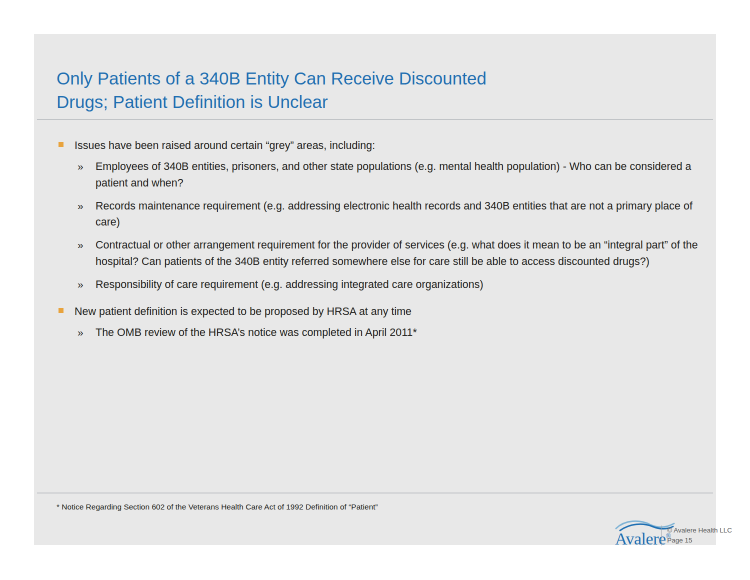Only Patients of a 340B Entity Can Receive Discounted
Drugs; Patient Definition is Unclear
Issues have been raised around certain “grey” areas, including:
»Employees of 340B entities, prisoners, and other state populations (e.g. mental health population) - Who can be considered a patient and when?
»Records maintenance requirement (e.g. addressing electronic health records and 340B entities that are not a primary place of care)
»Contractual or other arrangement requirement for the provider of services (e.g. what does it mean to be an “integral part” of the hospital? Can patients of the 340B entity referred somewhere else for care still be able to access discounted drugs?)
»Responsibility of care requirement (e.g. addressing integrated care organizations)
New patient definition is expected to be proposed by HRSA at any time
»The OMB review of the HRSA’s notice was completed in April 2011*
* Notice Regarding Section 602 of the Veterans Health Care Act of 1992 Definition of “Patient”
Avalere®
© Avalere Health LLC
Page 15